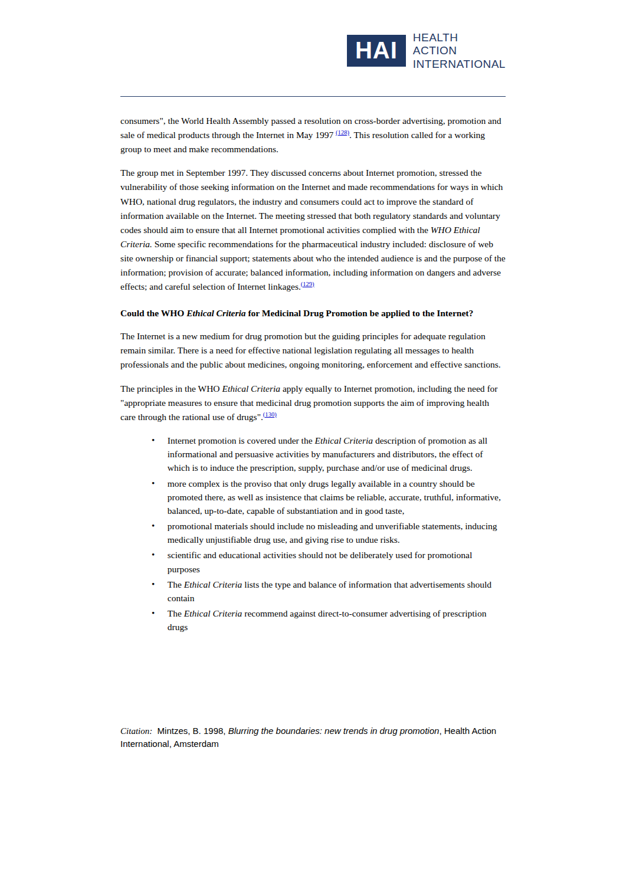HAI
HEALTH ACTION INTERNATIONAL
consumers", the World Health Assembly passed a resolution on cross-border advertising, promotion and sale of medical products through the Internet in May 1997 (128). This resolution called for a working group to meet and make recommendations.
The group met in September 1997. They discussed concerns about Internet promotion, stressed the vulnerability of those seeking information on the Internet and made recommendations for ways in which WHO, national drug regulators, the industry and consumers could act to improve the standard of information available on the Internet. The meeting stressed that both regulatory standards and voluntary codes should aim to ensure that all Internet promotional activities complied with the WHO Ethical Criteria. Some specific recommendations for the pharmaceutical industry included: disclosure of web site ownership or financial support; statements about who the intended audience is and the purpose of the information; provision of accurate; balanced information, including information on dangers and adverse effects; and careful selection of Internet linkages.(129)
Could the WHO Ethical Criteria for Medicinal Drug Promotion be applied to the Internet?
The Internet is a new medium for drug promotion but the guiding principles for adequate regulation remain similar. There is a need for effective national legislation regulating all messages to health professionals and the public about medicines, ongoing monitoring, enforcement and effective sanctions.
The principles in the WHO Ethical Criteria apply equally to Internet promotion, including the need for "appropriate measures to ensure that medicinal drug promotion supports the aim of improving health care through the rational use of drugs".(130)
Internet promotion is covered under the Ethical Criteria description of promotion as all informational and persuasive activities by manufacturers and distributors, the effect of which is to induce the prescription, supply, purchase and/or use of medicinal drugs.
more complex is the proviso that only drugs legally available in a country should be promoted there, as well as insistence that claims be reliable, accurate, truthful, informative, balanced, up-to-date, capable of substantiation and in good taste,
promotional materials should include no misleading and unverifiable statements, inducing medically unjustifiable drug use, and giving rise to undue risks.
scientific and educational activities should not be deliberately used for promotional purposes
The Ethical Criteria lists the type and balance of information that advertisements should contain
The Ethical Criteria recommend against direct-to-consumer advertising of prescription drugs
Citation: Mintzes, B. 1998, Blurring the boundaries: new trends in drug promotion, Health Action International, Amsterdam